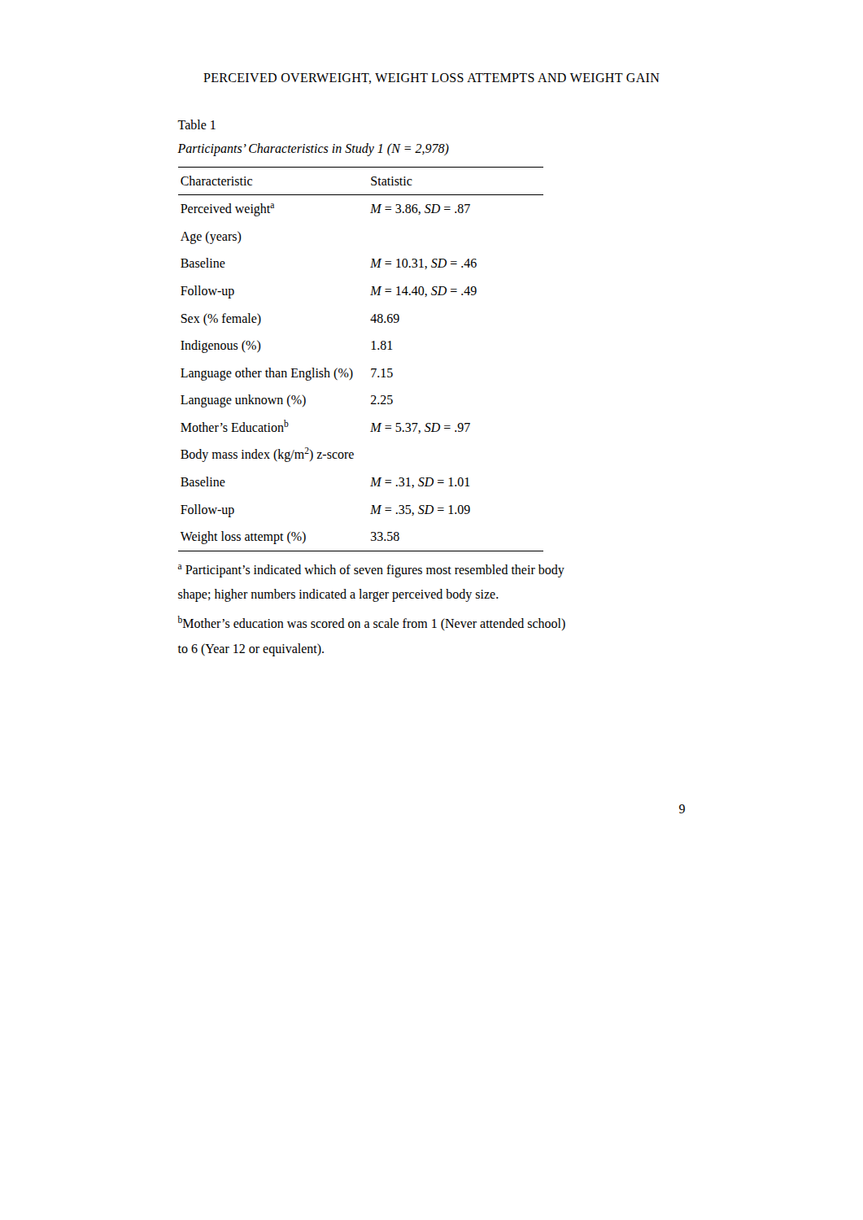PERCEIVED OVERWEIGHT, WEIGHT LOSS ATTEMPTS AND WEIGHT GAIN
Table 1
Participants’ Characteristics in Study 1 (N = 2,978)
| Characteristic | Statistic |
| --- | --- |
| Perceived weight a | M = 3.86, SD = .87 |
| Age (years) | |
| Baseline | M = 10.31, SD = .46 |
| Follow-up | M = 14.40, SD = .49 |
| Sex (% female) | 48.69 |
| Indigenous (%) | 1.81 |
| Language other than English (%) | 7.15 |
| Language unknown (%) | 2.25 |
| Mother’s Education b | M = 5.37, SD = .97 |
| Body mass index (kg/m 2 ) z-score | |
| Baseline | M = .31, SD = 1.01 |
| Follow-up | M = .35, SD = 1.09 |
| Weight loss attempt (%) | 33.58 |
a Participant’s indicated which of seven figures most resembled their body shape; higher numbers indicated a larger perceived body size.
bMother’s education was scored on a scale from 1 (Never attended school) to 6 (Year 12 or equivalent).
9